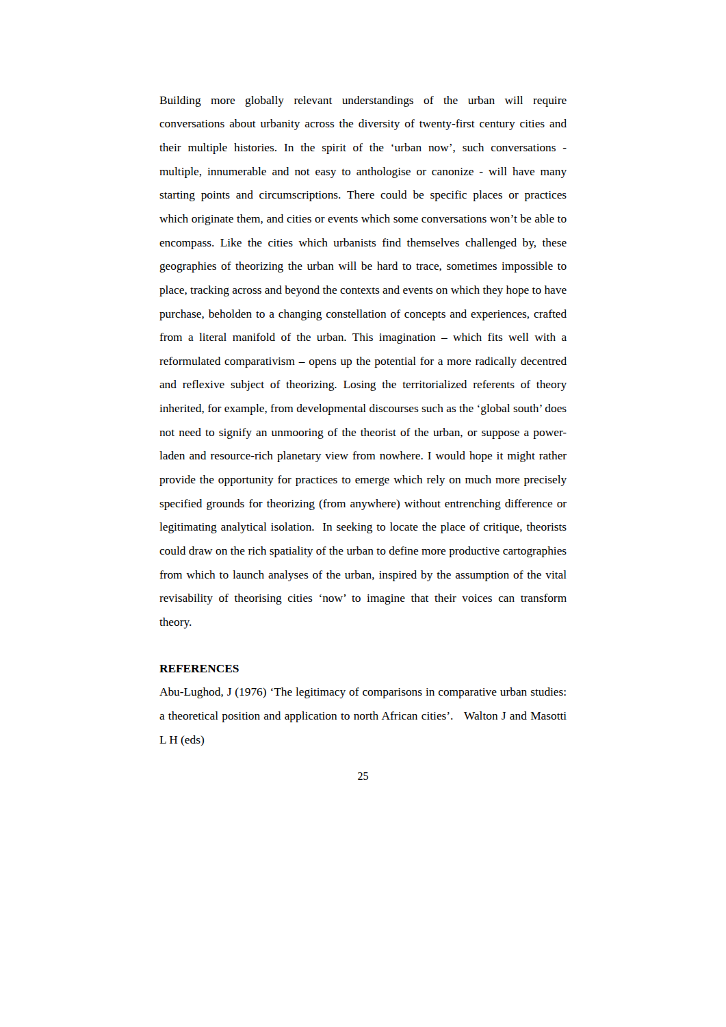Building more globally relevant understandings of the urban will require conversations about urbanity across the diversity of twenty-first century cities and their multiple histories. In the spirit of the ‘urban now’, such conversations - multiple, innumerable and not easy to anthologise or canonize - will have many starting points and circumscriptions. There could be specific places or practices which originate them, and cities or events which some conversations won’t be able to encompass. Like the cities which urbanists find themselves challenged by, these geographies of theorizing the urban will be hard to trace, sometimes impossible to place, tracking across and beyond the contexts and events on which they hope to have purchase, beholden to a changing constellation of concepts and experiences, crafted from a literal manifold of the urban. This imagination – which fits well with a reformulated comparativism – opens up the potential for a more radically decentred and reflexive subject of theorizing. Losing the territorialized referents of theory inherited, for example, from developmental discourses such as the ‘global south’ does not need to signify an unmooring of the theorist of the urban, or suppose a power-laden and resource-rich planetary view from nowhere. I would hope it might rather provide the opportunity for practices to emerge which rely on much more precisely specified grounds for theorizing (from anywhere) without entrenching difference or legitimating analytical isolation. In seeking to locate the place of critique, theorists could draw on the rich spatiality of the urban to define more productive cartographies from which to launch analyses of the urban, inspired by the assumption of the vital revisability of theorising cities ‘now’ to imagine that their voices can transform theory.
REFERENCES
Abu-Lughod, J (1976) ‘The legitimacy of comparisons in comparative urban studies: a theoretical position and application to north African cities’. Walton J and Masotti L H (eds)
25